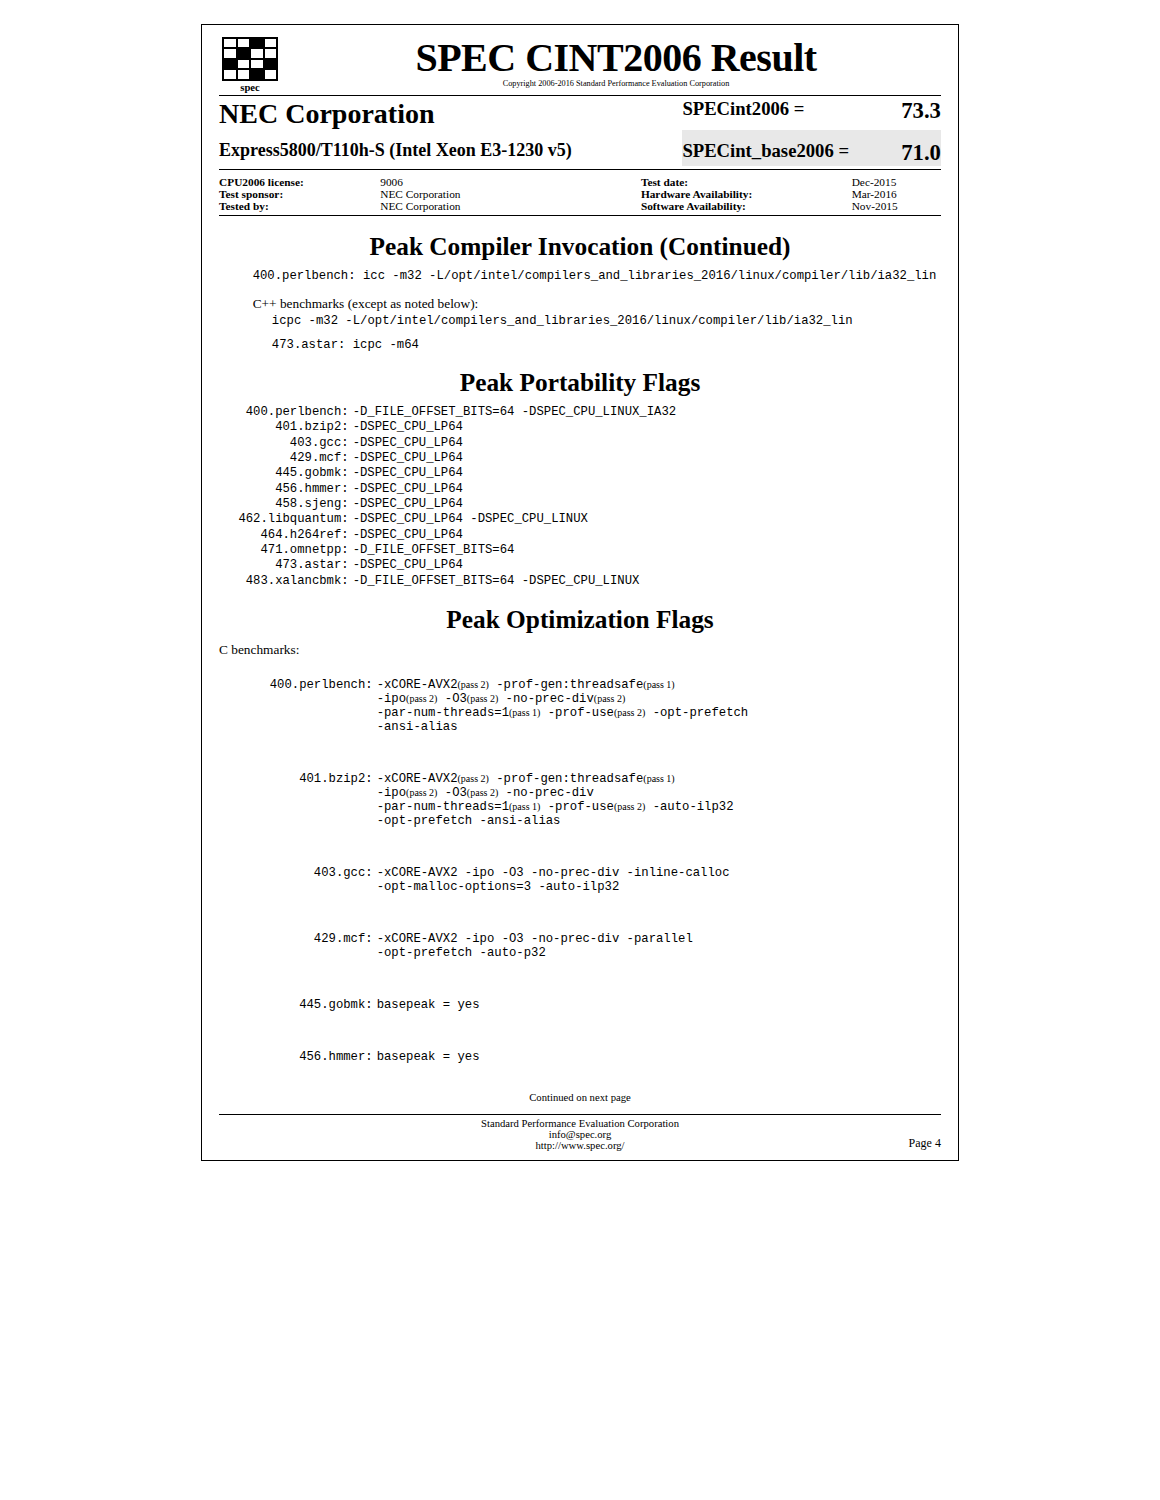spec
SPEC CINT2006 Result
Copyright 2006-2016 Standard Performance Evaluation Corporation
| NEC Corporation | SPECint2006 = | 73.3 |
| Express5800/T110h-S (Intel Xeon E3-1230 v5) | SPECint_base2006 = | 71.0 |
| CPU2006 license: | 9006 | | Test date: | Dec-2015 |
| Test sponsor: | NEC Corporation | | Hardware Availability: | Mar-2016 |
| Tested by: | NEC Corporation | | Software Availability: | Nov-2015 |
Peak Compiler Invocation (Continued)
400.perlbench: icc -m32 -L/opt/intel/compilers_and_libraries_2016/linux/compiler/lib/ia32_lin
C++ benchmarks (except as noted below):
icpc -m32 -L/opt/intel/compilers_and_libraries_2016/linux/compiler/lib/ia32_lin
473.astar: icpc -m64
Peak Portability Flags
400.perlbench:-D_FILE_OFFSET_BITS=64 -DSPEC_CPU_LINUX_IA32
401.bzip2:-DSPEC_CPU_LP64
403.gcc:-DSPEC_CPU_LP64
429.mcf:-DSPEC_CPU_LP64
445.gobmk:-DSPEC_CPU_LP64
456.hmmer:-DSPEC_CPU_LP64
458.sjeng:-DSPEC_CPU_LP64
462.libquantum:-DSPEC_CPU_LP64 -DSPEC_CPU_LINUX
464.h264ref:-DSPEC_CPU_LP64
471.omnetpp:-D_FILE_OFFSET_BITS=64
473.astar:-DSPEC_CPU_LP64
483.xalancbmk:-D_FILE_OFFSET_BITS=64 -DSPEC_CPU_LINUX
Peak Optimization Flags
C benchmarks:
400.perlbench:-xCORE-AVX2(pass 2) -prof-gen:threadsafe(pass 1) -ipo(pass 2) -O3(pass 2) -no-prec-div(pass 2) -par-num-threads=1(pass 1) -prof-use(pass 2) -opt-prefetch -ansi-alias
401.bzip2:-xCORE-AVX2(pass 2) -prof-gen:threadsafe(pass 1) -ipo(pass 2) -O3(pass 2) -no-prec-div -par-num-threads=1(pass 1) -prof-use(pass 2) -auto-ilp32 -opt-prefetch -ansi-alias
403.gcc:-xCORE-AVX2 -ipo -O3 -no-prec-div -inline-calloc -opt-malloc-options=3 -auto-ilp32
429.mcf:-xCORE-AVX2 -ipo -O3 -no-prec-div -parallel -opt-prefetch -auto-p32
445.gobmk: basepeak = yes
456.hmmer: basepeak = yes
Continued on next page
Standard Performance Evaluation Corporation
info@spec.org
http://www.spec.org/ Page 4